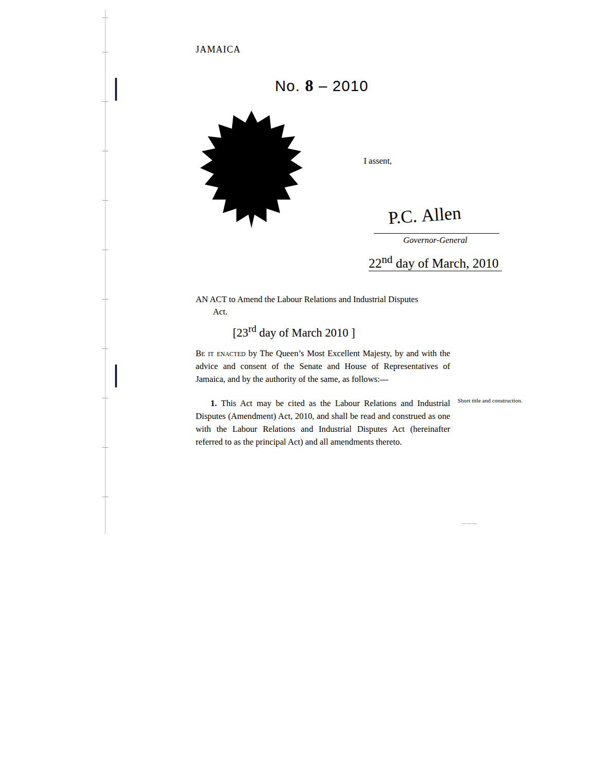∣
∣
JAMAICA
No. 8 – 2010
I assent,
P.C. Allen
Governor-General
22nd day of March, 2010
AN ACT to Amend the Labour Relations and Industrial Disputes Act.
[23rd day of March 2010 ]
Be it enacted by The Queen’s Most Excellent Majesty, by and with the advice and consent of the Senate and House of Representatives of Jamaica, and by the authority of the same, as follows:—
Short title and construction.
1. This Act may be cited as the Labour Relations and Industrial Disputes (Amendment) Act, 2010, and shall be read and construed as one with the Labour Relations and Industrial Disputes Act (hereinafter referred to as the principal Act) and all amendments thereto.
———